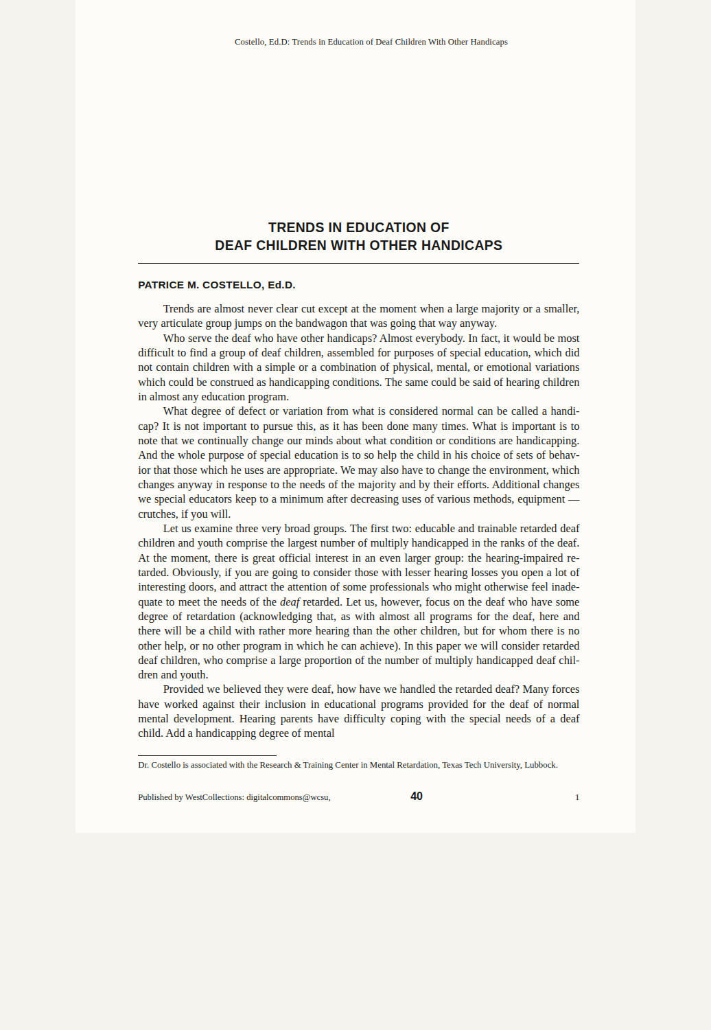Costello, Ed.D: Trends in Education of Deaf Children With Other Handicaps
TRENDS IN EDUCATION OF
DEAF CHILDREN WITH OTHER HANDICAPS
PATRICE M. COSTELLO, Ed.D.
Trends are almost never clear cut except at the moment when a large majority or a smaller, very articulate group jumps on the bandwagon that was going that way anyway.
Who serve the deaf who have other handicaps? Almost everybody. In fact, it would be most difficult to find a group of deaf children, assembled for purposes of special education, which did not contain children with a simple or a combination of physical, mental, or emotional variations which could be construed as handicapping conditions. The same could be said of hearing children in almost any education program.
What degree of defect or variation from what is considered normal can be called a handicap? It is not important to pursue this, as it has been done many times. What is important is to note that we continually change our minds about what condition or conditions are handicapping. And the whole purpose of special education is to so help the child in his choice of sets of behavior that those which he uses are appropriate. We may also have to change the environment, which changes anyway in response to the needs of the majority and by their efforts. Additional changes we special educators keep to a minimum after decreasing uses of various methods, equipment — crutches, if you will.
Let us examine three very broad groups. The first two: educable and trainable retarded deaf children and youth comprise the largest number of multiply handicapped in the ranks of the deaf. At the moment, there is great official interest in an even larger group: the hearing-impaired retarded. Obviously, if you are going to consider those with lesser hearing losses you open a lot of interesting doors, and attract the attention of some professionals who might otherwise feel inadequate to meet the needs of the deaf retarded. Let us, however, focus on the deaf who have some degree of retardation (acknowledging that, as with almost all programs for the deaf, here and there will be a child with rather more hearing than the other children, but for whom there is no other help, or no other program in which he can achieve). In this paper we will consider retarded deaf children, who comprise a large proportion of the number of multiply handicapped deaf children and youth.
Provided we believed they were deaf, how have we handled the retarded deaf? Many forces have worked against their inclusion in educational programs provided for the deaf of normal mental development. Hearing parents have difficulty coping with the special needs of a deaf child. Add a handicapping degree of mental
Dr. Costello is associated with the Research & Training Center in Mental Retardation, Texas Tech University, Lubbock.
Published by WestCollections: digitalcommons@wcsu,
40
1